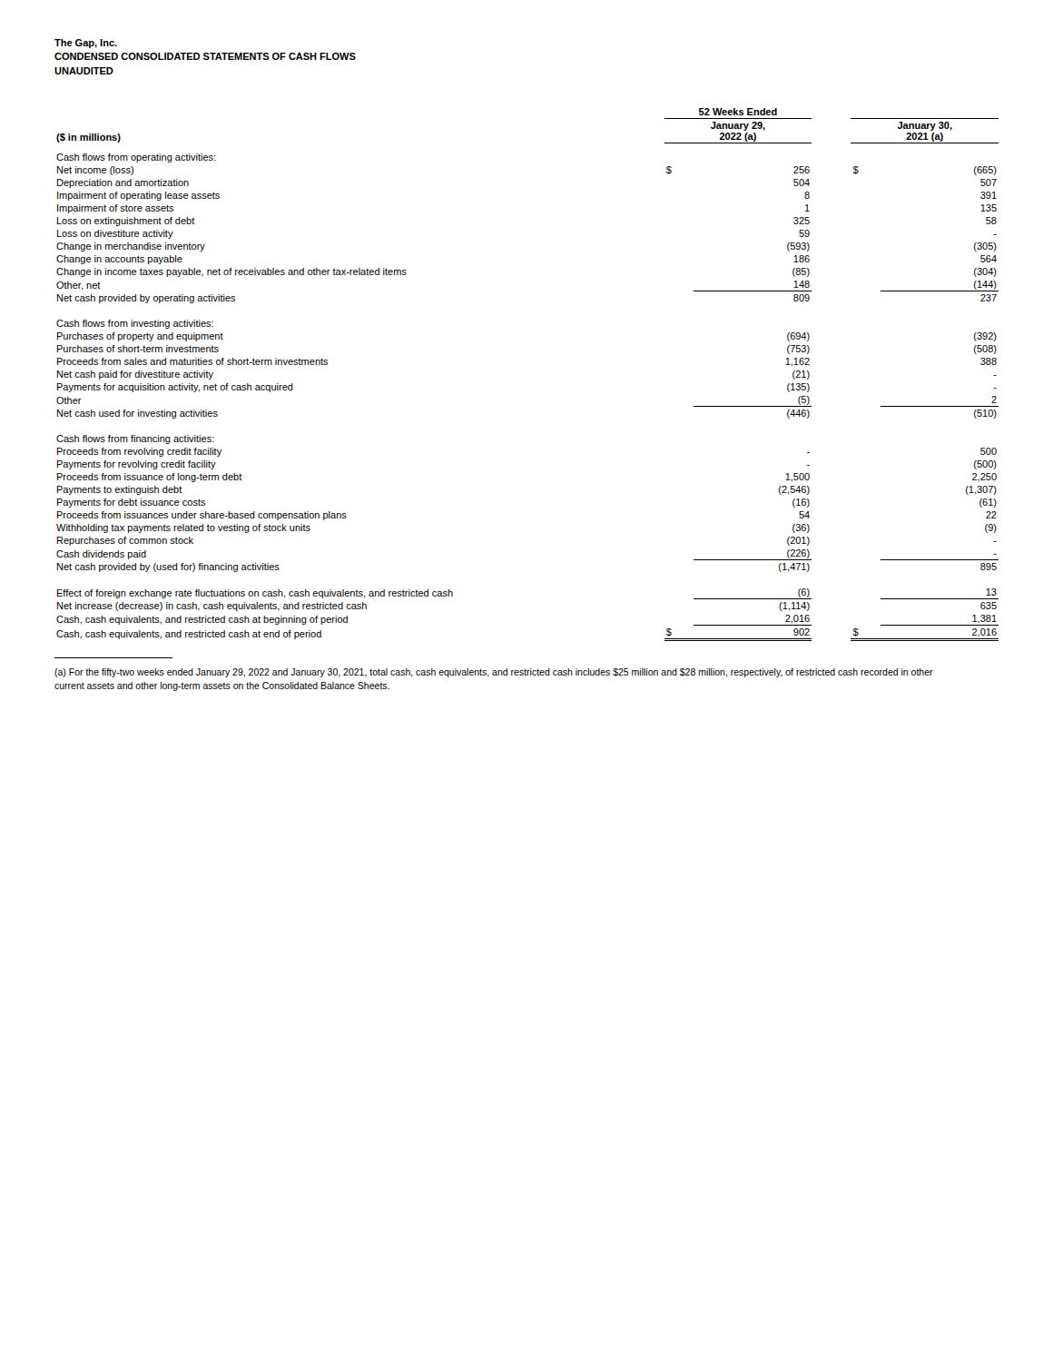The Gap, Inc.
CONDENSED CONSOLIDATED STATEMENTS OF CASH FLOWS
UNAUDITED
| | | 52 Weeks Ended | | |
| ($ in millions) | | January 29, 2022 (a) | | January 30, 2021 (a) |
| Cash flows from operating activities: | | | | | | |
| Net income (loss) | | $ | 256 | | $ | (665) |
| Depreciation and amortization | | | 504 | | | 507 |
| Impairment of operating lease assets | | | 8 | | | 391 |
| Impairment of store assets | | | 1 | | | 135 |
| Loss on extinguishment of debt | | | 325 | | | 58 |
| Loss on divestiture activity | | | 59 | | | - |
| Change in merchandise inventory | | | (593) | | | (305) |
| Change in accounts payable | | | 186 | | | 564 |
| Change in income taxes payable, net of receivables and other tax-related items | | | (85) | | | (304) |
| Other, net | | | 148 | | | (144) |
| Net cash provided by operating activities | | | 809 | | | 237 |
| Cash flows from investing activities: | | | | | | |
| Purchases of property and equipment | | | (694) | | | (392) |
| Purchases of short-term investments | | | (753) | | | (508) |
| Proceeds from sales and maturities of short-term investments | | | 1,162 | | | 388 |
| Net cash paid for divestiture activity | | | (21) | | | - |
| Payments for acquisition activity, net of cash acquired | | | (135) | | | - |
| Other | | | (5) | | | 2 |
| Net cash used for investing activities | | | (446) | | | (510) |
| Cash flows from financing activities: | | | | | | |
| Proceeds from revolving credit facility | | | - | | | 500 |
| Payments for revolving credit facility | | | - | | | (500) |
| Proceeds from issuance of long-term debt | | | 1,500 | | | 2,250 |
| Payments to extinguish debt | | | (2,546) | | | (1,307) |
| Payments for debt issuance costs | | | (16) | | | (61) |
| Proceeds from issuances under share-based compensation plans | | | 54 | | | 22 |
| Withholding tax payments related to vesting of stock units | | | (36) | | | (9) |
| Repurchases of common stock | | | (201) | | | - |
| Cash dividends paid | | | (226) | | | - |
| Net cash provided by (used for) financing activities | | | (1,471) | | | 895 |
| Effect of foreign exchange rate fluctuations on cash, cash equivalents, and restricted cash | | | (6) | | | 13 |
| Net increase (decrease) in cash, cash equivalents, and restricted cash | | | (1,114) | | | 635 |
| Cash, cash equivalents, and restricted cash at beginning of period | | | 2,016 | | | 1,381 |
| Cash, cash equivalents, and restricted cash at end of period | | $ | 902 | | $ | 2,016 |
(a) For the fifty-two weeks ended January 29, 2022 and January 30, 2021, total cash, cash equivalents, and restricted cash includes $25 million and $28 million, respectively, of restricted cash recorded in other current assets and other long-term assets on the Consolidated Balance Sheets.